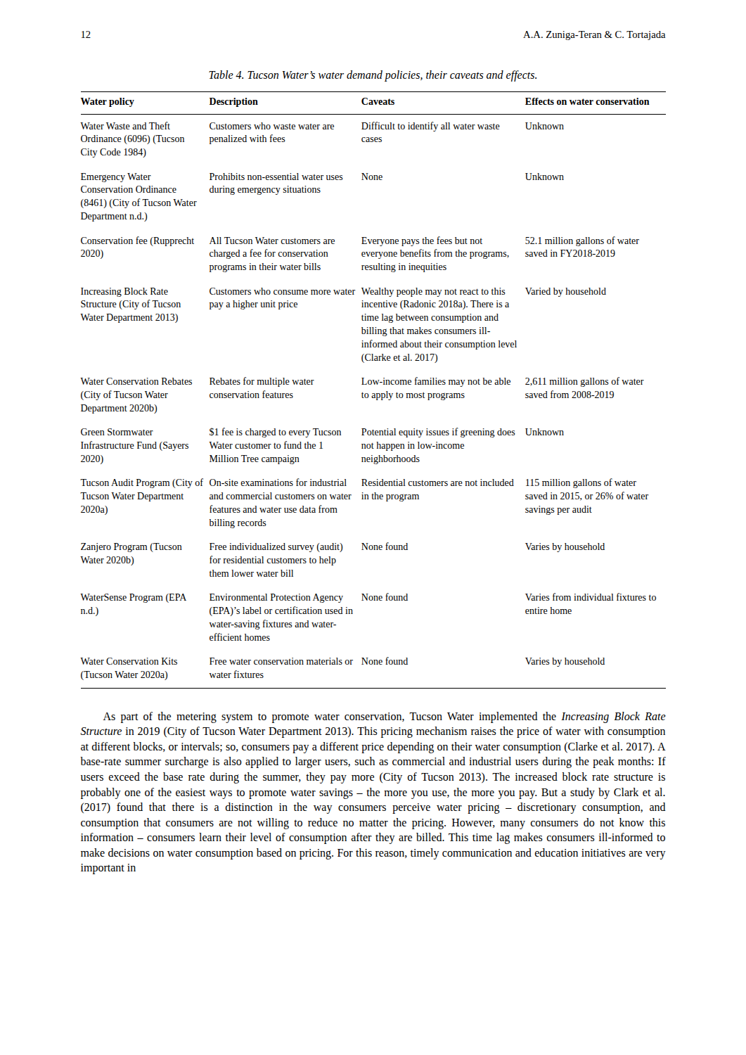12 A.A. Zuniga-Teran & C. Tortajada
Table 4. Tucson Water’s water demand policies, their caveats and effects.
| Water policy | Description | Caveats | Effects on water conservation |
| --- | --- | --- | --- |
| Water Waste and Theft Ordinance (6096) (Tucson City Code 1984) | Customers who waste water are penalized with fees | Difficult to identify all water waste cases | Unknown |
| Emergency Water Conservation Ordinance (8461) (City of Tucson Water Department n.d.) | Prohibits non-essential water uses during emergency situations | None | Unknown |
| Conservation fee (Rupprecht 2020) | All Tucson Water customers are charged a fee for conservation programs in their water bills | Everyone pays the fees but not everyone benefits from the programs, resulting in inequities | 52.1 million gallons of water saved in FY2018-2019 |
| Increasing Block Rate Structure (City of Tucson Water Department 2013) | Customers who consume more water pay a higher unit price | Wealthy people may not react to this incentive (Radonic 2018a). There is a time lag between consumption and billing that makes consumers ill-informed about their consumption level (Clarke et al. 2017) | Varied by household |
| Water Conservation Rebates (City of Tucson Water Department 2020b) | Rebates for multiple water conservation features | Low-income families may not be able to apply to most programs | 2,611 million gallons of water saved from 2008-2019 |
| Green Stormwater Infrastructure Fund (Sayers 2020) | $1 fee is charged to every Tucson Water customer to fund the 1 Million Tree campaign | Potential equity issues if greening does not happen in low-income neighborhoods | Unknown |
| Tucson Audit Program (City of Tucson Water Department 2020a) | On-site examinations for industrial and commercial customers on water features and water use data from billing records | Residential customers are not included in the program | 115 million gallons of water saved in 2015, or 26% of water savings per audit |
| Zanjero Program (Tucson Water 2020b) | Free individualized survey (audit) for residential customers to help them lower water bill | None found | Varies by household |
| WaterSense Program (EPA n.d.) | Environmental Protection Agency (EPA)’s label or certification used in water-saving fixtures and water-efficient homes | None found | Varies from individual fixtures to entire home |
| Water Conservation Kits (Tucson Water 2020a) | Free water conservation materials or water fixtures | None found | Varies by household |
As part of the metering system to promote water conservation, Tucson Water implemented the Increasing Block Rate Structure in 2019 (City of Tucson Water Department 2013). This pricing mechanism raises the price of water with consumption at different blocks, or intervals; so, consumers pay a different price depending on their water consumption (Clarke et al. 2017). A base-rate summer surcharge is also applied to larger users, such as commercial and industrial users during the peak months: If users exceed the base rate during the summer, they pay more (City of Tucson 2013). The increased block rate structure is probably one of the easiest ways to promote water savings – the more you use, the more you pay. But a study by Clark et al. (2017) found that there is a distinction in the way consumers perceive water pricing – discretionary consumption, and consumption that consumers are not willing to reduce no matter the pricing. However, many consumers do not know this information – consumers learn their level of consumption after they are billed. This time lag makes consumers ill-informed to make decisions on water consumption based on pricing. For this reason, timely communication and education initiatives are very important in